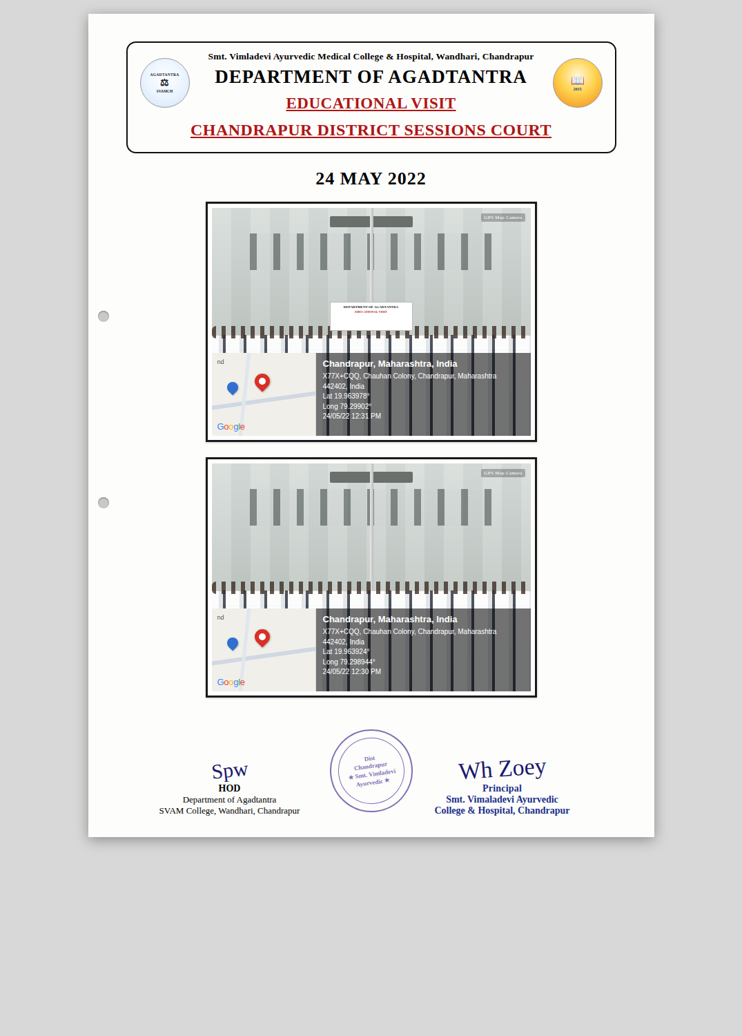AGADTANTRA
⚖
SVAMCH
📖
2015
Smt. Vimladevi Ayurvedic Medical College & Hospital, Wandhari, Chandrapur
DEPARTMENT OF AGADTANTRA
EDUCATIONAL VISIT
CHANDRAPUR DISTRICT SESSIONS COURT
24 MAY 2022
DEPARTMENT OF AGADTANTRA
EDUCATIONAL VISIT
GPS Map Camera
nd
Google
Chandrapur, Maharashtra, India
X77X+CQQ, Chauhan Colony, Chandrapur, Maharashtra
442402, India
Lat 19.963978°
Long 79.29902°
24/05/22 12:31 PM
GPS Map Camera
nd
Google
Chandrapur, Maharashtra, India
X77X+CQQ, Chauhan Colony, Chandrapur, Maharashtra
442402, India
Lat 19.963924°
Long 79.298944°
24/05/22 12:30 PM
Spw
HOD
Department of Agadtantra
SVAM College, Wandhari, Chandrapur
Dist
Chandrapur
★ Smt. Vimladevi Ayurvedic ★
Wh Zoey
Principal
Smt. Vimaladevi Ayurvedic
College & Hospital, Chandrapur